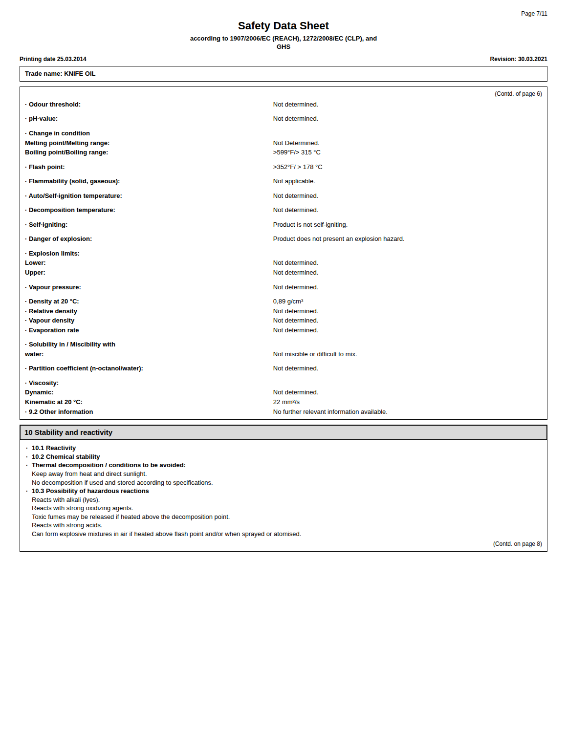Page 7/11
Safety Data Sheet
according to 1907/2006/EC (REACH), 1272/2008/EC (CLP), and
GHS
Printing date 25.03.2014 Revision: 30.03.2021
Trade name: KNIFE OIL
(Contd. of page 6)
| · Odour threshold: | Not determined. |
| · pH-value: | Not determined. |
| · Change in condition | |
| Melting point/Melting range: | Not Determined. |
| Boiling point/Boiling range: | >599°F/> 315 °C |
| · Flash point: | >352°F/ > 178 °C |
| · Flammability (solid, gaseous): | Not applicable. |
| · Auto/Self-ignition temperature: | Not determined. |
| · Decomposition temperature: | Not determined. |
| · Self-igniting: | Product is not self-igniting. |
| · Danger of explosion: | Product does not present an explosion hazard. |
| · Explosion limits: | |
| Lower: | Not determined. |
| Upper: | Not determined. |
| · Vapour pressure: | Not determined. |
| · Density at 20 °C: | 0,89 g/cm³ |
| · Relative density | Not determined. |
| · Vapour density | Not determined. |
| · Evaporation rate | Not determined. |
| · Solubility in / Miscibility with | |
| water: | Not miscible or difficult to mix. |
| · Partition coefficient (n-octanol/water): | Not determined. |
| · Viscosity: | |
| Dynamic: | Not determined. |
| Kinematic at 20 °C: | 22 mm²/s |
| · 9.2 Other information | No further relevant information available. |
10 Stability and reactivity
10.1 Reactivity
10.2 Chemical stability
Thermal decomposition / conditions to be avoided:
Keep away from heat and direct sunlight.
No decomposition if used and stored according to specifications.
10.3 Possibility of hazardous reactions
Reacts with alkali (lyes).
Reacts with strong oxidizing agents.
Toxic fumes may be released if heated above the decomposition point.
Reacts with strong acids.
Can form explosive mixtures in air if heated above flash point and/or when sprayed or atomised.
(Contd. on page 8)